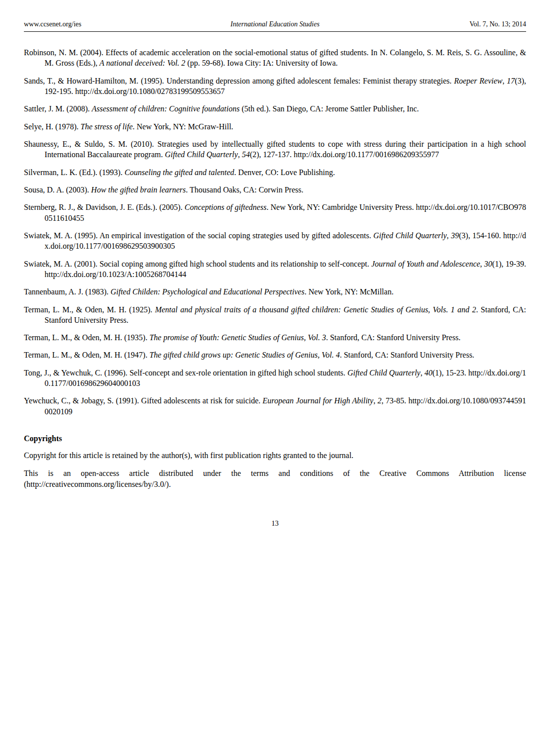www.ccsenet.org/ies
International Education Studies
Vol. 7, No. 13; 2014
Robinson, N. M. (2004). Effects of academic acceleration on the social-emotional status of gifted students. In N. Colangelo, S. M. Reis, S. G. Assouline, & M. Gross (Eds.), A national deceived: Vol. 2 (pp. 59-68). Iowa City: IA: University of Iowa.
Sands, T., & Howard-Hamilton, M. (1995). Understanding depression among gifted adolescent females: Feminist therapy strategies. Roeper Review, 17(3), 192-195. http://dx.doi.org/10.1080/02783199509553657
Sattler, J. M. (2008). Assessment of children: Cognitive foundations (5th ed.). San Diego, CA: Jerome Sattler Publisher, Inc.
Selye, H. (1978). The stress of life. New York, NY: McGraw-Hill.
Shaunessy, E., & Suldo, S. M. (2010). Strategies used by intellectually gifted students to cope with stress during their participation in a high school International Baccalaureate program. Gifted Child Quarterly, 54(2), 127-137. http://dx.doi.org/10.1177/0016986209355977
Silverman, L. K. (Ed.). (1993). Counseling the gifted and talented. Denver, CO: Love Publishing.
Sousa, D. A. (2003). How the gifted brain learners. Thousand Oaks, CA: Corwin Press.
Sternberg, R. J., & Davidson, J. E. (Eds.). (2005). Conceptions of giftedness. New York, NY: Cambridge University Press. http://dx.doi.org/10.1017/CBO9780511610455
Swiatek, M. A. (1995). An empirical investigation of the social coping strategies used by gifted adolescents. Gifted Child Quarterly, 39(3), 154-160. http://dx.doi.org/10.1177/001698629503900305
Swiatek, M. A. (2001). Social coping among gifted high school students and its relationship to self-concept. Journal of Youth and Adolescence, 30(1), 19-39. http://dx.doi.org/10.1023/A:1005268704144
Tannenbaum, A. J. (1983). Gifted Childen: Psychological and Educational Perspectives. New York, NY: McMillan.
Terman, L. M., & Oden, M. H. (1925). Mental and physical traits of a thousand gifted children: Genetic Studies of Genius, Vols. 1 and 2. Stanford, CA: Stanford University Press.
Terman, L. M., & Oden, M. H. (1935). The promise of Youth: Genetic Studies of Genius, Vol. 3. Stanford, CA: Stanford University Press.
Terman, L. M., & Oden, M. H. (1947). The gifted child grows up: Genetic Studies of Genius, Vol. 4. Stanford, CA: Stanford University Press.
Tong, J., & Yewchuk, C. (1996). Self-concept and sex-role orientation in gifted high school students. Gifted Child Quarterly, 40(1), 15-23. http://dx.doi.org/10.1177/001698629604000103
Yewchuck, C., & Jobagy, S. (1991). Gifted adolescents at risk for suicide. European Journal for High Ability, 2, 73-85. http://dx.doi.org/10.1080/0937445910020109
Copyrights
Copyright for this article is retained by the author(s), with first publication rights granted to the journal.
This is an open-access article distributed under the terms and conditions of the Creative Commons Attribution license (http://creativecommons.org/licenses/by/3.0/).
13